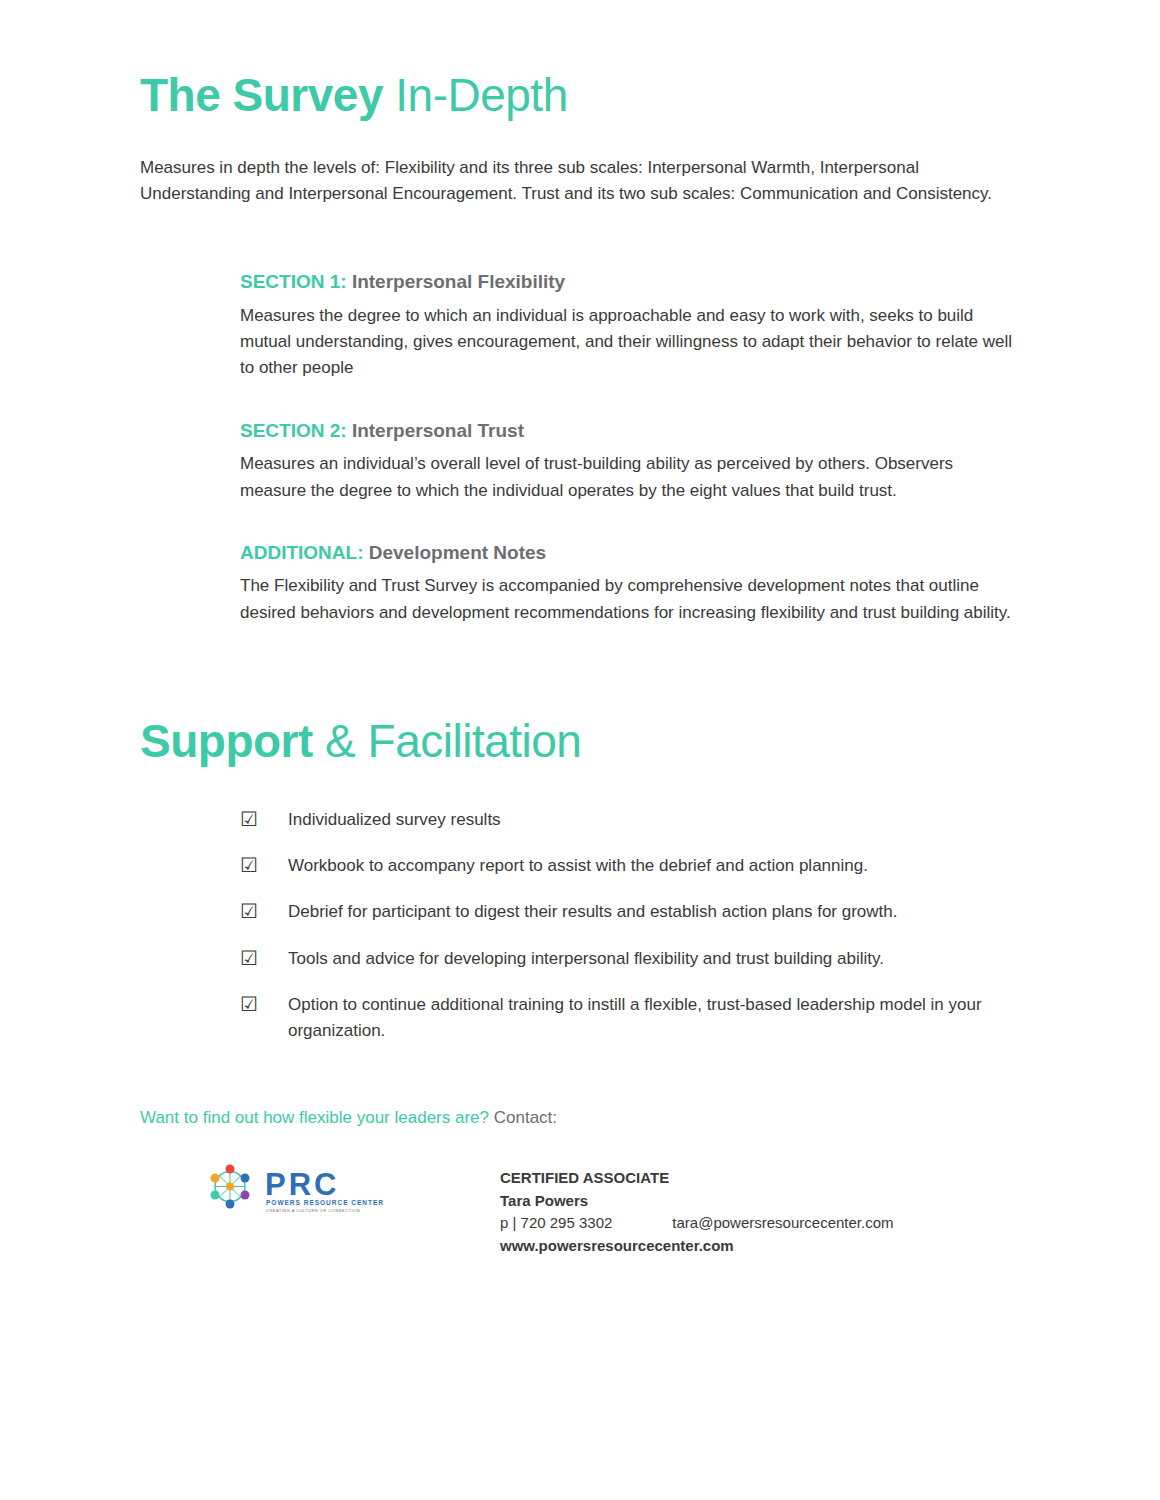The Survey In-Depth
Measures in depth the levels of: Flexibility and its three sub scales: Interpersonal Warmth, Interpersonal Understanding and Interpersonal Encouragement. Trust and its two sub scales: Communication and Consistency.
SECTION 1: Interpersonal Flexibility
Measures the degree to which an individual is approachable and easy to work with, seeks to build mutual understanding, gives encouragement, and their willingness to adapt their behavior to relate well to other people
SECTION 2: Interpersonal Trust
Measures an individual’s overall level of trust-building ability as perceived by others. Observers measure the degree to which the individual operates by the eight values that build trust.
ADDITIONAL: Development Notes
The Flexibility and Trust Survey is accompanied by comprehensive development notes that outline desired behaviors and development recommendations for increasing flexibility and trust building ability.
Support & Facilitation
Individualized survey results
Workbook to accompany report to assist with the debrief and action planning.
Debrief for participant to digest their results and establish action plans for growth.
Tools and advice for developing interpersonal flexibility and trust building ability.
Option to continue additional training to instill a flexible, trust-based leadership model in your organization.
Want to find out how flexible your leaders are? Contact:
PRC Powers Resource Center PRC POWERS RESOURCE CENTER CREATING A CULTURE OF CONNECTION
CERTIFIED ASSOCIATE
Tara Powers
p | 720 295 3302 tara@powersresourcecenter.com
www.powersresourcecenter.com